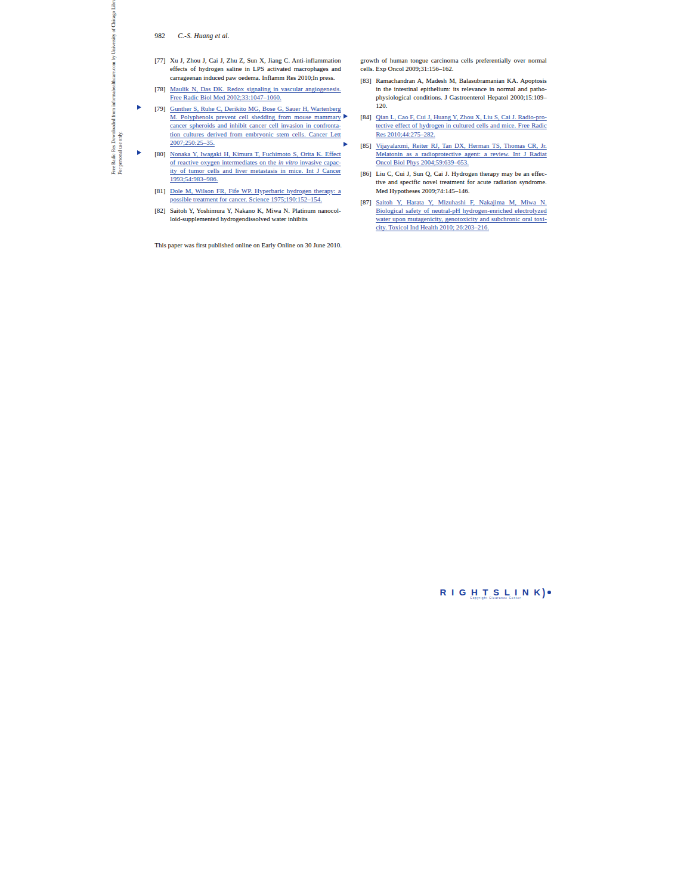Free Radic Res Downloaded from informahealthcare.com by University of Chicago Library on 09/16/10 For personal use only.
982 C.-S. Huang et al.
[77] Xu J, Zhou J, Cai J, Zhu Z, Sun X, Jiang C. Anti-inflammation effects of hydrogen saline in LPS activated macrophages and carrageenan induced paw oedema. Inflamm Res 2010;In press.
[78] Maulik N, Das DK. Redox signaling in vascular angiogenesis. Free Radic Biol Med 2002;33:1047–1060.
[79] Gunther S, Ruhe C, Derikito MG, Bose G, Sauer H, Wartenberg M. Polyphenols prevent cell shedding from mouse mammary cancer spheroids and inhibit cancer cell invasion in confrontation cultures derived from embryonic stem cells. Cancer Lett 2007;250:25–35.
[80] Nonaka Y, Iwagaki H, Kimura T, Fuchimoto S, Orita K. Effect of reactive oxygen intermediates on the in vitro invasive capacity of tumor cells and liver metastasis in mice. Int J Cancer 1993;54:983–986.
[81] Dole M, Wilson FR, Fife WP. Hyperbaric hydrogen therapy: a possible treatment for cancer. Science 1975;190:152–154.
[82] Saitoh Y, Yoshimura Y, Nakano K, Miwa N. Platinum nanocolloid-supplemented hydrogendissolved water inhibits
growth of human tongue carcinoma cells preferentially over normal cells. Exp Oncol 2009;31:156–162.
[83] Ramachandran A, Madesh M, Balasubramanian KA. Apoptosis in the intestinal epithelium: its relevance in normal and pathophysiological conditions. J Gastroenterol Hepatol 2000;15:109–120.
[84] Qian L, Cao F, Cui J, Huang Y, Zhou X, Liu S, Cai J. Radio-protective effect of hydrogen in cultured cells and mice. Free Radic Res 2010;44:275–282.
[85] Vijayalaxmi, Reiter RJ, Tan DX, Herman TS, Thomas CR, Jr. Melatonin as a radioprotective agent: a review. Int J Radiat Oncol Biol Phys 2004;59:639–653.
[86] Liu C, Cui J, Sun Q, Cai J. Hydrogen therapy may be an effective and specific novel treatment for acute radiation syndrome. Med Hypotheses 2009;74:145–146.
[87] Saitoh Y, Harata Y, Mizuhashi F, Nakajima M, Miwa N. Biological safety of neutral-pH hydrogen-enriched electrolyzed water upon mutagenicity, genotoxicity and subchronic oral toxicity. Toxicol Ind Health 2010; 26:203–216.
This paper was first published online on Early Online on 30 June 2010.
R I G H T S L I N K)
Copyright Clearance Center